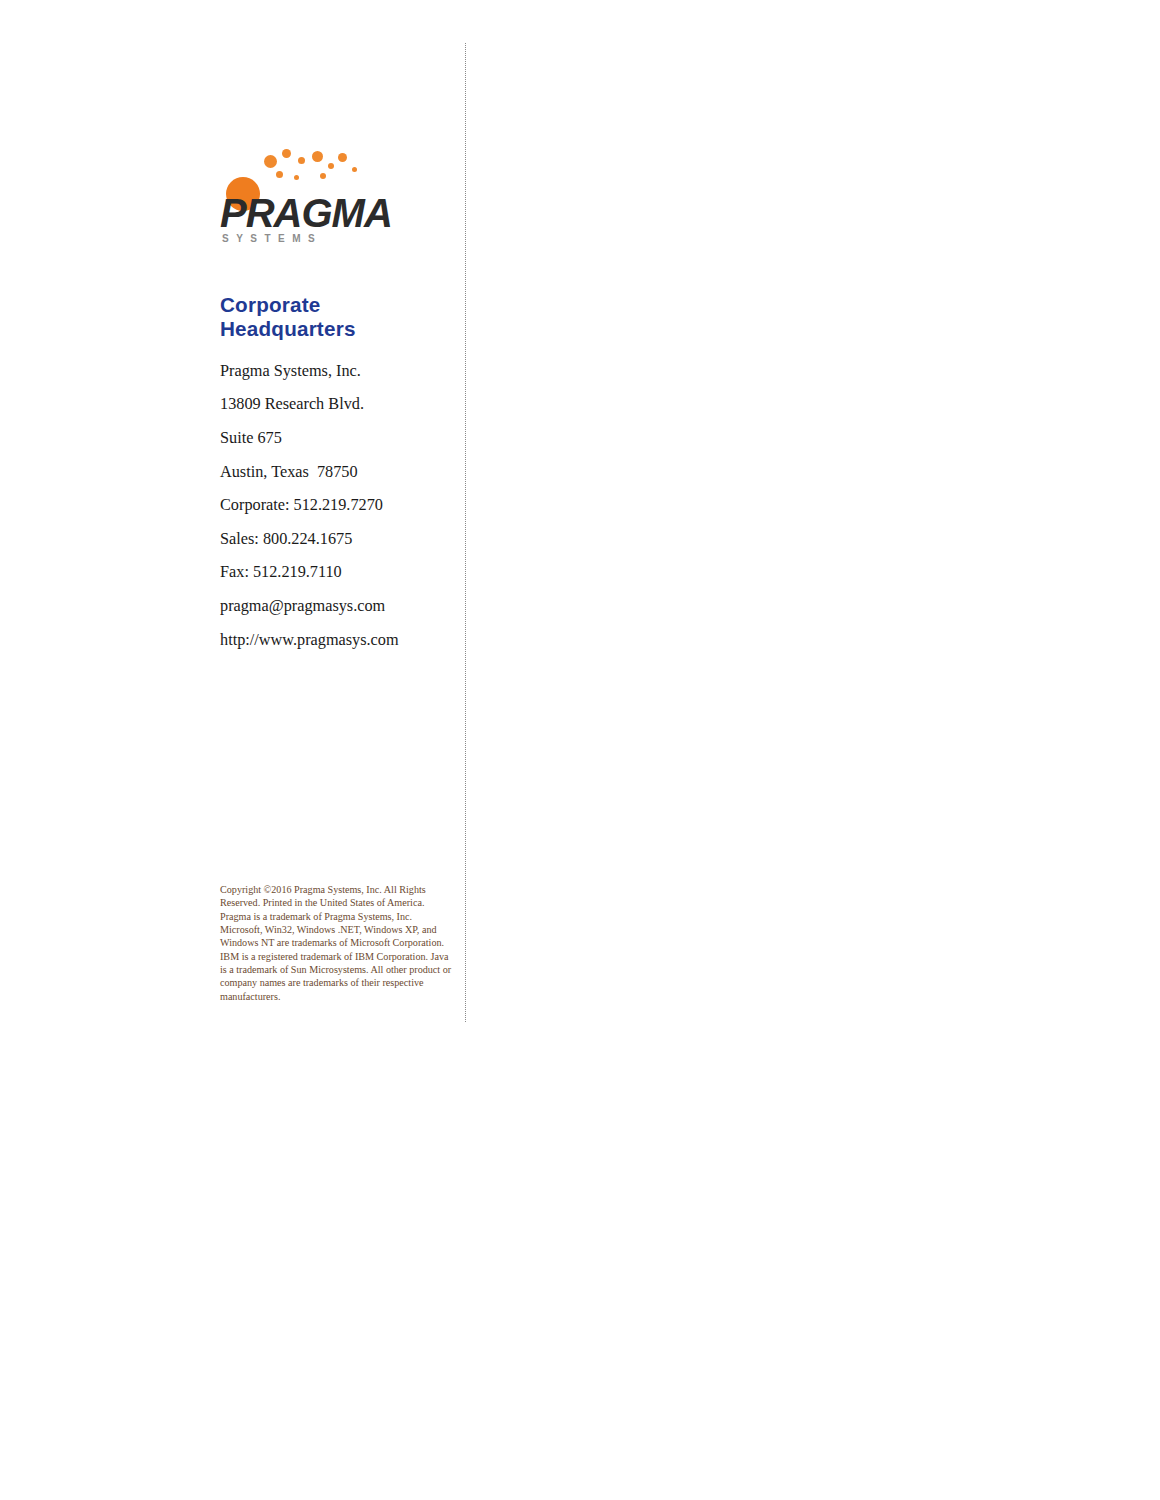PRAGMA
SYSTEMS
Corporate Headquarters
Pragma Systems, Inc.
13809 Research Blvd.
Suite 675
Austin, Texas 78750
Corporate: 512.219.7270
Sales: 800.224.1675
Fax: 512.219.7110
pragma@pragmasys.com
http://www.pragmasys.com
Copyright ©2016 Pragma Systems, Inc. All Rights Reserved. Printed in the United States of America. Pragma is a trademark of Pragma Systems, Inc. Microsoft, Win32, Windows .NET, Windows XP, and Windows NT are trademarks of Microsoft Corporation. IBM is a registered trademark of IBM Corporation. Java is a trademark of Sun Microsystems. All other product or company names are trademarks of their respective manufacturers.